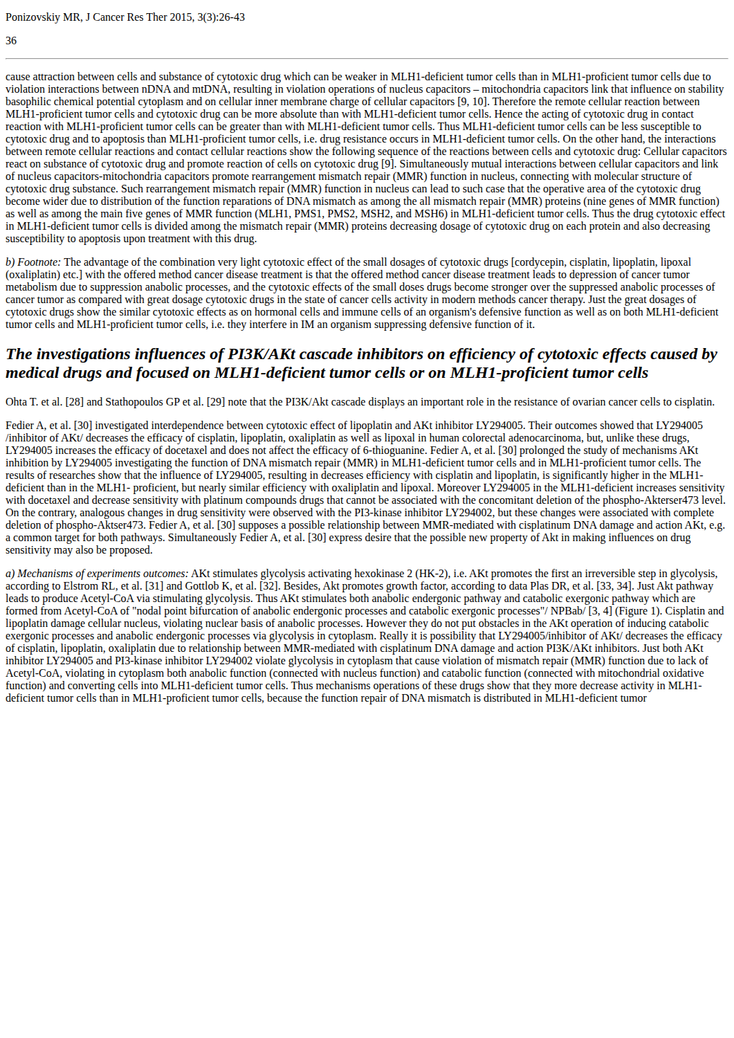Ponizovskiy MR, J Cancer Res Ther 2015, 3(3):26-43
36
cause attraction between cells and substance of cytotoxic drug which can be weaker in MLH1-deficient tumor cells than in MLH1-proficient tumor cells due to violation interactions between nDNA and mtDNA, resulting in violation operations of nucleus capacitors – mitochondria capacitors link that influence on stability basophilic chemical potential cytoplasm and on cellular inner membrane charge of cellular capacitors [9, 10]. Therefore the remote cellular reaction between MLH1-proficient tumor cells and cytotoxic drug can be more absolute than with MLH1-deficient tumor cells. Hence the acting of cytotoxic drug in contact reaction with MLH1-proficient tumor cells can be greater than with MLH1-deficient tumor cells. Thus MLH1-deficient tumor cells can be less susceptible to cytotoxic drug and to apoptosis than MLH1-proficient tumor cells, i.e. drug resistance occurs in MLH1-deficient tumor cells. On the other hand, the interactions between remote cellular reactions and contact cellular reactions show the following sequence of the reactions between cells and cytotoxic drug: Cellular capacitors react on substance of cytotoxic drug and promote reaction of cells on cytotoxic drug [9]. Simultaneously mutual interactions between cellular capacitors and link of nucleus capacitors-mitochondria capacitors promote rearrangement mismatch repair (MMR) function in nucleus, connecting with molecular structure of cytotoxic drug substance. Such rearrangement mismatch repair (MMR) function in nucleus can lead to such case that the operative area of the cytotoxic drug become wider due to distribution of the function reparations of DNA mismatch as among the all mismatch repair (MMR) proteins (nine genes of MMR function) as well as among the main five genes of MMR function (MLH1, PMS1, PMS2, MSH2, and MSH6) in MLH1-deficient tumor cells. Thus the drug cytotoxic effect in MLH1-deficient tumor cells is divided among the mismatch repair (MMR) proteins decreasing dosage of cytotoxic drug on each protein and also decreasing susceptibility to apoptosis upon treatment with this drug.
b) Footnote: The advantage of the combination very light cytotoxic effect of the small dosages of cytotoxic drugs [cordycepin, cisplatin, lipoplatin, lipoxal (oxaliplatin) etc.] with the offered method cancer disease treatment is that the offered method cancer disease treatment leads to depression of cancer tumor metabolism due to suppression anabolic processes, and the cytotoxic effects of the small doses drugs become stronger over the suppressed anabolic processes of cancer tumor as compared with great dosage cytotoxic drugs in the state of cancer cells activity in modern methods cancer therapy. Just the great dosages of cytotoxic drugs show the similar cytotoxic effects as on hormonal cells and immune cells of an organism's defensive function as well as on both MLH1-deficient tumor cells and MLH1-proficient tumor cells, i.e. they interfere in IM an organism suppressing defensive function of it.
The investigations influences of PI3K/AKt cascade inhibitors on efficiency of cytotoxic effects caused by medical drugs and focused on MLH1-deficient tumor cells or on MLH1-proficient tumor cells
Ohta T. et al. [28] and Stathopoulos GP et al. [29] note that the PI3K/Akt cascade displays an important role in the resistance of ovarian cancer cells to cisplatin.
Fedier A, et al. [30] investigated interdependence between cytotoxic effect of lipoplatin and AKt inhibitor LY294005. Their outcomes showed that LY294005 /inhibitor of AKt/ decreases the efficacy of cisplatin, lipoplatin, oxaliplatin as well as lipoxal in human colorectal adenocarcinoma, but, unlike these drugs, LY294005 increases the efficacy of docetaxel and does not affect the efficacy of 6-thioguanine. Fedier A, et al. [30] prolonged the study of mechanisms AKt inhibition by LY294005 investigating the function of DNA mismatch repair (MMR) in MLH1-deficient tumor cells and in MLH1-proficient tumor cells. The results of researches show that the influence of LY294005, resulting in decreases efficiency with cisplatin and lipoplatin, is significantly higher in the MLH1-deficient than in the MLH1- proficient, but nearly similar efficiency with oxaliplatin and lipoxal. Moreover LY294005 in the MLH1-deficient increases sensitivity with docetaxel and decrease sensitivity with platinum compounds drugs that cannot be associated with the concomitant deletion of the phospho-Akterser473 level. On the contrary, analogous changes in drug sensitivity were observed with the PI3-kinase inhibitor LY294002, but these changes were associated with complete deletion of phospho-Aktser473. Fedier A, et al. [30] supposes a possible relationship between MMR-mediated with cisplatinum DNA damage and action AKt, e.g. a common target for both pathways. Simultaneously Fedier A, et al. [30] express desire that the possible new property of Akt in making influences on drug sensitivity may also be proposed.
a) Mechanisms of experiments outcomes: AKt stimulates glycolysis activating hexokinase 2 (HK-2), i.e. AKt promotes the first an irreversible step in glycolysis, according to Elstrom RL, et al. [31] and Gottlob K, et al. [32]. Besides, Akt promotes growth factor, according to data Plas DR, et al. [33, 34]. Just Akt pathway leads to produce Acetyl-CoA via stimulating glycolysis. Thus AKt stimulates both anabolic endergonic pathway and catabolic exergonic pathway which are formed from Acetyl-CoA of "nodal point bifurcation of anabolic endergonic processes and catabolic exergonic processes"/ NPBab/ [3, 4] (Figure 1). Cisplatin and lipoplatin damage cellular nucleus, violating nuclear basis of anabolic processes. However they do not put obstacles in the AKt operation of inducing catabolic exergonic processes and anabolic endergonic processes via glycolysis in cytoplasm. Really it is possibility that LY294005/inhibitor of AKt/ decreases the efficacy of cisplatin, lipoplatin, oxaliplatin due to relationship between MMR-mediated with cisplatinum DNA damage and action PI3K/AKt inhibitors. Just both AKt inhibitor LY294005 and PI3-kinase inhibitor LY294002 violate glycolysis in cytoplasm that cause violation of mismatch repair (MMR) function due to lack of Acetyl-CoA, violating in cytoplasm both anabolic function (connected with nucleus function) and catabolic function (connected with mitochondrial oxidative function) and converting cells into MLH1-deficient tumor cells. Thus mechanisms operations of these drugs show that they more decrease activity in MLH1-deficient tumor cells than in MLH1-proficient tumor cells, because the function repair of DNA mismatch is distributed in MLH1-deficient tumor